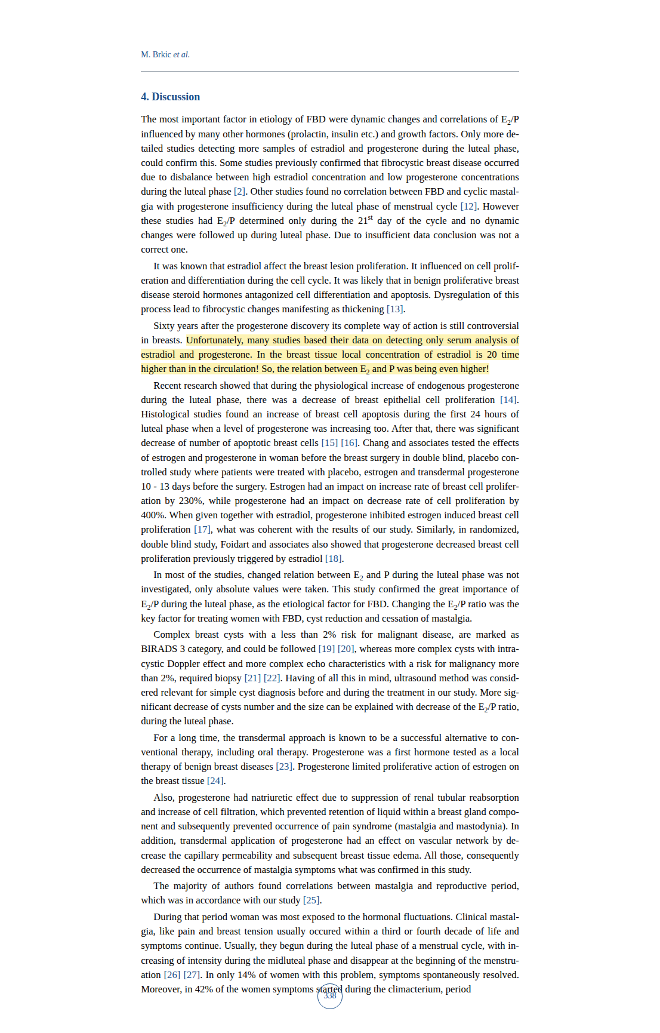M. Brkic et al.
4. Discussion
The most important factor in etiology of FBD were dynamic changes and correlations of E2/P influenced by many other hormones (prolactin, insulin etc.) and growth factors. Only more detailed studies detecting more samples of estradiol and progesterone during the luteal phase, could confirm this. Some studies previously confirmed that fibrocystic breast disease occurred due to disbalance between high estradiol concentration and low progesterone concentrations during the luteal phase [2]. Other studies found no correlation between FBD and cyclic mastalgia with progesterone insufficiency during the luteal phase of menstrual cycle [12]. However these studies had E2/P determined only during the 21st day of the cycle and no dynamic changes were followed up during luteal phase. Due to insufficient data conclusion was not a correct one.
It was known that estradiol affect the breast lesion proliferation. It influenced on cell proliferation and differentiation during the cell cycle. It was likely that in benign proliferative breast disease steroid hormones antagonized cell differentiation and apoptosis. Dysregulation of this process lead to fibrocystic changes manifesting as thickening [13].
Sixty years after the progesterone discovery its complete way of action is still controversial in breasts. Unfortunately, many studies based their data on detecting only serum analysis of estradiol and progesterone. In the breast tissue local concentration of estradiol is 20 time higher than in the circulation! So, the relation between E2 and P was being even higher!
Recent research showed that during the physiological increase of endogenous progesterone during the luteal phase, there was a decrease of breast epithelial cell proliferation [14]. Histological studies found an increase of breast cell apoptosis during the first 24 hours of luteal phase when a level of progesterone was increasing too. After that, there was significant decrease of number of apoptotic breast cells [15] [16]. Chang and associates tested the effects of estrogen and progesterone in woman before the breast surgery in double blind, placebo controlled study where patients were treated with placebo, estrogen and transdermal progesterone 10 - 13 days before the surgery. Estrogen had an impact on increase rate of breast cell proliferation by 230%, while progesterone had an impact on decrease rate of cell proliferation by 400%. When given together with estradiol, progesterone inhibited estrogen induced breast cell proliferation [17], what was coherent with the results of our study. Similarly, in randomized, double blind study, Foidart and associates also showed that progesterone decreased breast cell proliferation previously triggered by estradiol [18].
In most of the studies, changed relation between E2 and P during the luteal phase was not investigated, only absolute values were taken. This study confirmed the great importance of E2/P during the luteal phase, as the etiological factor for FBD. Changing the E2/P ratio was the key factor for treating women with FBD, cyst reduction and cessation of mastalgia.
Complex breast cysts with a less than 2% risk for malignant disease, are marked as BIRADS 3 category, and could be followed [19] [20], whereas more complex cysts with intracystic Doppler effect and more complex echo characteristics with a risk for malignancy more than 2%, required biopsy [21] [22]. Having of all this in mind, ultrasound method was considered relevant for simple cyst diagnosis before and during the treatment in our study. More significant decrease of cysts number and the size can be explained with decrease of the E2/P ratio, during the luteal phase.
For a long time, the transdermal approach is known to be a successful alternative to conventional therapy, including oral therapy. Progesterone was a first hormone tested as a local therapy of benign breast diseases [23]. Progesterone limited proliferative action of estrogen on the breast tissue [24].
Also, progesterone had natriuretic effect due to suppression of renal tubular reabsorption and increase of cell filtration, which prevented retention of liquid within a breast gland component and subsequently prevented occurrence of pain syndrome (mastalgia and mastodynia). In addition, transdermal application of progesterone had an effect on vascular network by decrease the capillary permeability and subsequent breast tissue edema. All those, consequently decreased the occurrence of mastalgia symptoms what was confirmed in this study.
The majority of authors found correlations between mastalgia and reproductive period, which was in accordance with our study [25].
During that period woman was most exposed to the hormonal fluctuations. Clinical mastalgia, like pain and breast tension usually occured within a third or fourth decade of life and symptoms continue. Usually, they begun during the luteal phase of a menstrual cycle, with increasing of intensity during the midluteal phase and disappear at the beginning of the menstruation [26] [27]. In only 14% of women with this problem, symptoms spontaneously resolved. Moreover, in 42% of the women symptoms started during the climacterium, period
338